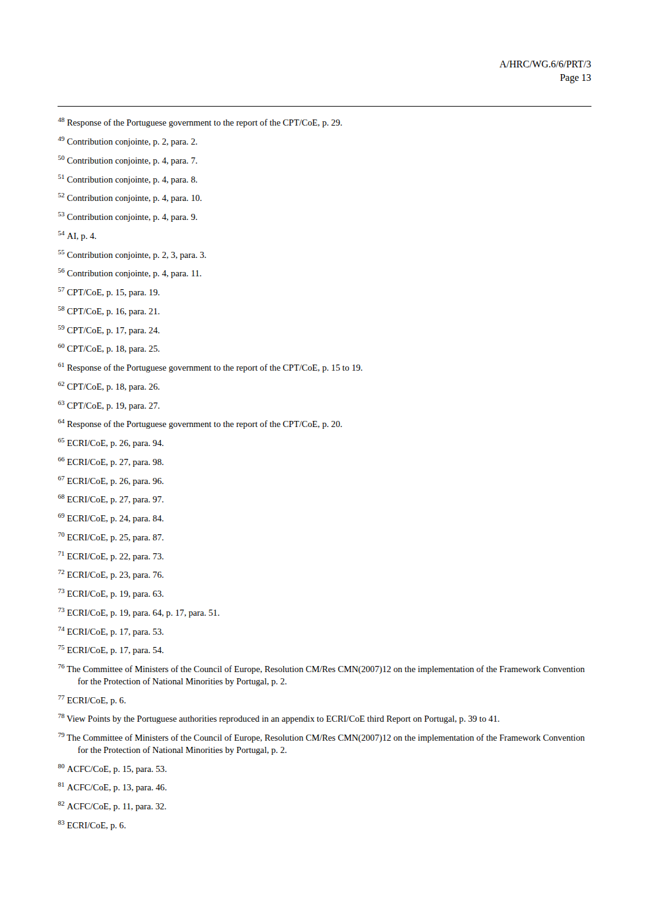A/HRC/WG.6/6/PRT/3 Page 13
48 Response of the Portuguese government to the report of the CPT/CoE, p. 29.
49 Contribution conjointe, p. 2, para. 2.
50 Contribution conjointe, p. 4, para. 7.
51 Contribution conjointe, p. 4, para. 8.
52 Contribution conjointe, p. 4, para. 10.
53 Contribution conjointe, p. 4, para. 9.
54 AI, p. 4.
55 Contribution conjointe, p. 2, 3, para. 3.
56 Contribution conjointe, p. 4, para. 11.
57 CPT/CoE, p. 15, para. 19.
58 CPT/CoE, p. 16, para. 21.
59 CPT/CoE, p. 17, para. 24.
60 CPT/CoE, p. 18, para. 25.
61 Response of the Portuguese government to the report of the CPT/CoE, p. 15 to 19.
62 CPT/CoE, p. 18, para. 26.
63 CPT/CoE, p. 19, para. 27.
64 Response of the Portuguese government to the report of the CPT/CoE, p. 20.
65 ECRI/CoE, p. 26, para. 94.
66 ECRI/CoE, p. 27, para. 98.
67 ECRI/CoE, p. 26, para. 96.
68 ECRI/CoE, p. 27, para. 97.
69 ECRI/CoE, p. 24, para. 84.
70 ECRI/CoE, p. 25, para. 87.
71 ECRI/CoE, p. 22, para. 73.
72 ECRI/CoE, p. 23, para. 76.
73 ECRI/CoE, p. 19, para. 63.
73 ECRI/CoE, p. 19, para. 64, p. 17, para. 51.
74 ECRI/CoE, p. 17, para. 53.
75 ECRI/CoE, p. 17, para. 54.
76 The Committee of Ministers of the Council of Europe, Resolution CM/Res CMN(2007)12 on the implementation of the Framework Convention for the Protection of National Minorities by Portugal, p. 2.
77 ECRI/CoE, p. 6.
78 View Points by the Portuguese authorities reproduced in an appendix to ECRI/CoE third Report on Portugal, p. 39 to 41.
79 The Committee of Ministers of the Council of Europe, Resolution CM/Res CMN(2007)12 on the implementation of the Framework Convention for the Protection of National Minorities by Portugal, p. 2.
80 ACFC/CoE, p. 15, para. 53.
81 ACFC/CoE, p. 13, para. 46.
82 ACFC/CoE, p. 11, para. 32.
83 ECRI/CoE, p. 6.